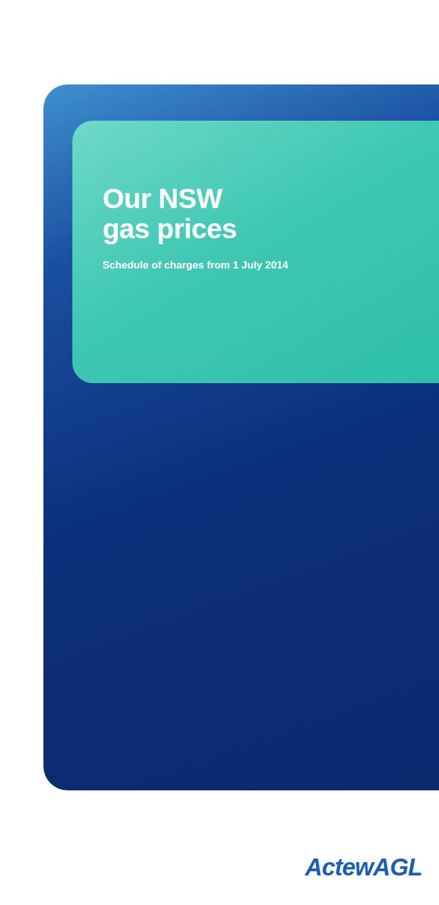Our NSW
gas prices
Schedule of charges from 1 July 2014
Actew AGL